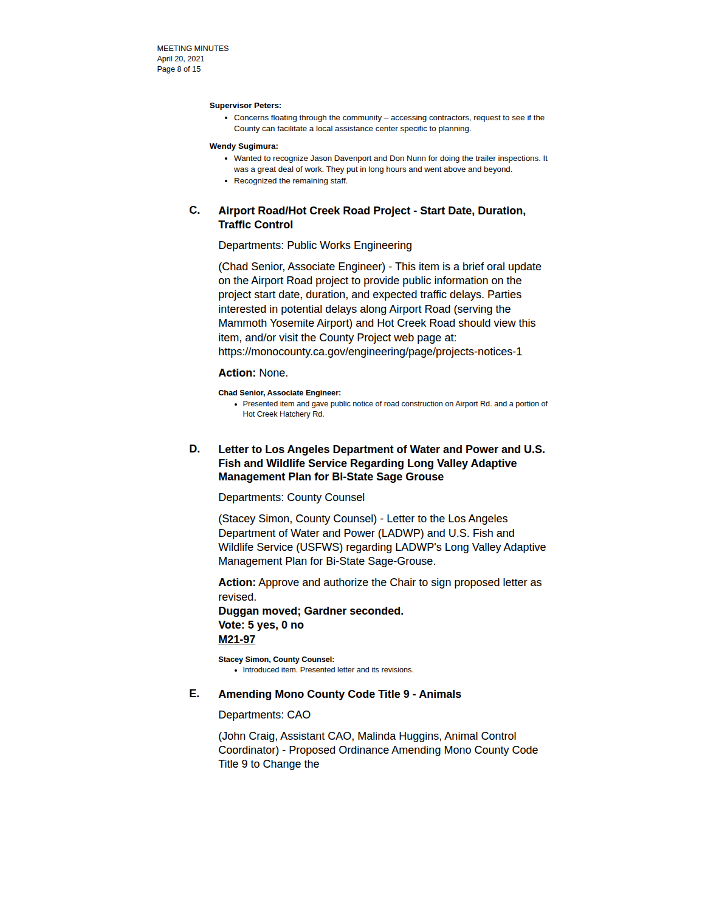MEETING MINUTES
April 20, 2021
Page 8 of 15
Supervisor Peters:
Concerns floating through the community – accessing contractors, request to see if the County can facilitate a local assistance center specific to planning.
Wendy Sugimura:
Wanted to recognize Jason Davenport and Don Nunn for doing the trailer inspections. It was a great deal of work. They put in long hours and went above and beyond.
Recognized the remaining staff.
C.
Airport Road/Hot Creek Road Project - Start Date, Duration, Traffic Control
Departments: Public Works Engineering
(Chad Senior, Associate Engineer) - This item is a brief oral update on the Airport Road project to provide public information on the project start date, duration, and expected traffic delays. Parties interested in potential delays along Airport Road (serving the Mammoth Yosemite Airport) and Hot Creek Road should view this item, and/or visit the County Project web page at: https://monocounty.ca.gov/engineering/page/projects-notices-1
Action: None.
Chad Senior, Associate Engineer:
Presented item and gave public notice of road construction on Airport Rd. and a portion of Hot Creek Hatchery Rd.
D.
Letter to Los Angeles Department of Water and Power and U.S. Fish and Wildlife Service Regarding Long Valley Adaptive Management Plan for Bi-State Sage Grouse
Departments: County Counsel
(Stacey Simon, County Counsel) - Letter to the Los Angeles Department of Water and Power (LADWP) and U.S. Fish and Wildlife Service (USFWS) regarding LADWP's Long Valley Adaptive Management Plan for Bi-State Sage-Grouse.
Action: Approve and authorize the Chair to sign proposed letter as revised.
Duggan moved; Gardner seconded.
Vote: 5 yes, 0 no
M21-97
Stacey Simon, County Counsel:
Introduced item. Presented letter and its revisions.
E.
Amending Mono County Code Title 9 - Animals
Departments: CAO
(John Craig, Assistant CAO, Malinda Huggins, Animal Control Coordinator) - Proposed Ordinance Amending Mono County Code Title 9 to Change the